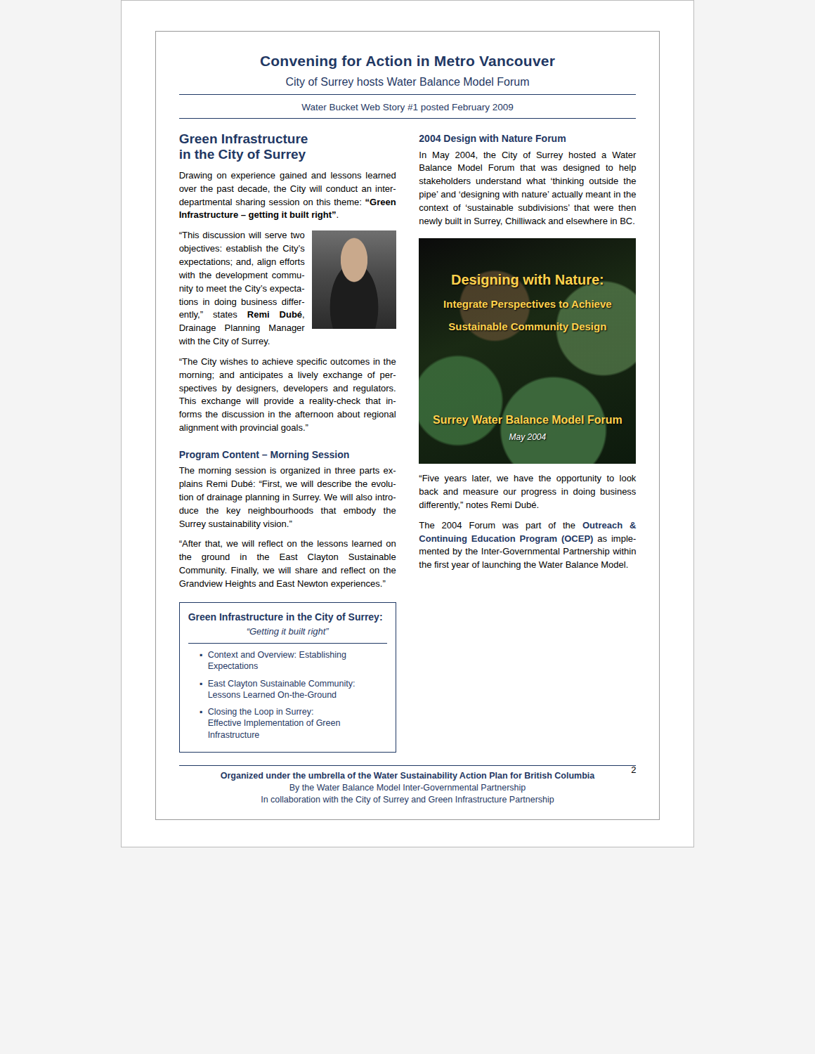Convening for Action in Metro Vancouver
City of Surrey hosts Water Balance Model Forum
Water Bucket Web Story #1 posted February 2009
Green Infrastructure
in the City of Surrey
Drawing on experience gained and lessons learned over the past decade, the City will conduct an inter-departmental sharing session on this theme: “Green Infrastructure – getting it built right”.
“This discussion will serve two objectives: establish the City’s expectations; and, align efforts with the development community to meet the City’s expectations in doing business differently,” states Remi Dubé, Drainage Planning Manager with the City of Surrey.
“The City wishes to achieve specific outcomes in the morning; and anticipates a lively exchange of perspectives by designers, developers and regulators. This exchange will provide a reality-check that informs the discussion in the afternoon about regional alignment with provincial goals.”
Program Content – Morning Session
The morning session is organized in three parts explains Remi Dubé: “First, we will describe the evolution of drainage planning in Surrey. We will also introduce the key neighbourhoods that embody the Surrey sustainability vision.”
“After that, we will reflect on the lessons learned on the ground in the East Clayton Sustainable Community. Finally, we will share and reflect on the Grandview Heights and East Newton experiences.”
Green Infrastructure in the City of Surrey:
“Getting it built right”
Context and Overview: Establishing Expectations
East Clayton Sustainable Community:Lessons Learned On-the-Ground
Closing the Loop in Surrey:Effective Implementation of Green Infrastructure
2004 Design with Nature Forum
In May 2004, the City of Surrey hosted a Water Balance Model Forum that was designed to help stakeholders understand what ‘thinking outside the pipe’ and ‘designing with nature’ actually meant in the context of ‘sustainable subdivisions’ that were then newly built in Surrey, Chilliwack and elsewhere in BC.
Designing with Nature:
Integrate Perspectives to Achieve
Sustainable Community Design
Surrey Water Balance Model Forum
May 2004
“Five years later, we have the opportunity to look back and measure our progress in doing business differently,” notes Remi Dubé.
The 2004 Forum was part of the Outreach & Continuing Education Program (OCEP) as implemented by the Inter-Governmental Partnership within the first year of launching the Water Balance Model.
2
Organized under the umbrella of the Water Sustainability Action Plan for British Columbia
By the Water Balance Model Inter-Governmental Partnership
In collaboration with the City of Surrey and Green Infrastructure Partnership